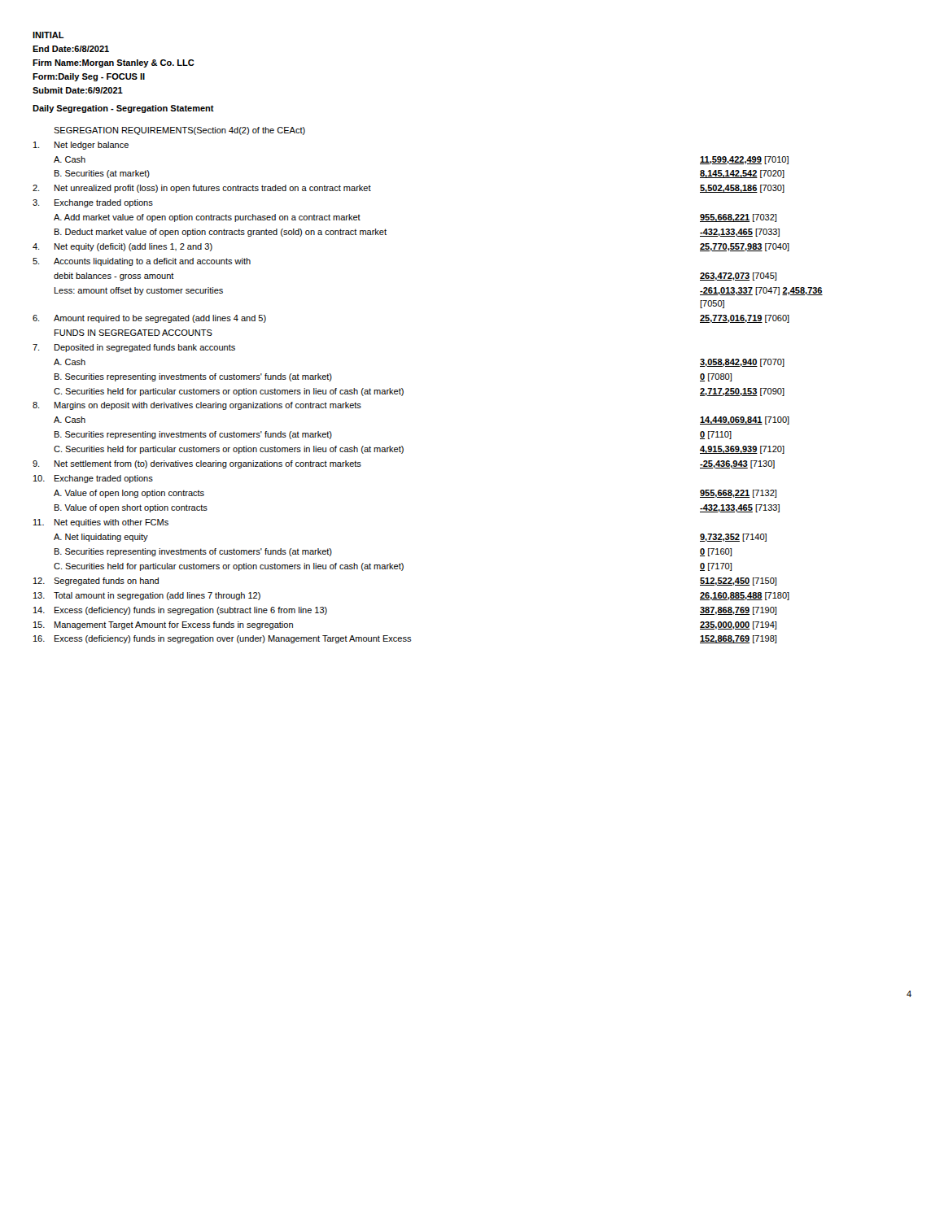INITIAL
End Date:6/8/2021
Firm Name:Morgan Stanley & Co. LLC
Form:Daily Seg - FOCUS II
Submit Date:6/9/2021
Daily Segregation - Segregation Statement
| | SEGREGATION REQUIREMENTS(Section 4d(2) of the CEAct) | |
| 1. | Net ledger balance | |
| | A. Cash | 11,599,422,499 [7010] |
| | B. Securities (at market) | 8,145,142,542 [7020] |
| 2. | Net unrealized profit (loss) in open futures contracts traded on a contract market | 5,502,458,186 [7030] |
| 3. | Exchange traded options | |
| | A. Add market value of open option contracts purchased on a contract market | 955,668,221 [7032] |
| | B. Deduct market value of open option contracts granted (sold) on a contract market | -432,133,465 [7033] |
| 4. | Net equity (deficit) (add lines 1, 2 and 3) | 25,770,557,983 [7040] |
| 5. | Accounts liquidating to a deficit and accounts with | |
| | debit balances - gross amount | 263,472,073 [7045] |
| | Less: amount offset by customer securities | -261,013,337 [7047] 2,458,736 [7050] |
| 6. | Amount required to be segregated (add lines 4 and 5) | 25,773,016,719 [7060] |
| | FUNDS IN SEGREGATED ACCOUNTS | |
| 7. | Deposited in segregated funds bank accounts | |
| | A. Cash | 3,058,842,940 [7070] |
| | B. Securities representing investments of customers' funds (at market) | 0 [7080] |
| | C. Securities held for particular customers or option customers in lieu of cash (at market) | 2,717,250,153 [7090] |
| 8. | Margins on deposit with derivatives clearing organizations of contract markets | |
| | A. Cash | 14,449,069,841 [7100] |
| | B. Securities representing investments of customers' funds (at market) | 0 [7110] |
| | C. Securities held for particular customers or option customers in lieu of cash (at market) | 4,915,369,939 [7120] |
| 9. | Net settlement from (to) derivatives clearing organizations of contract markets | -25,436,943 [7130] |
| 10. | Exchange traded options | |
| | A. Value of open long option contracts | 955,668,221 [7132] |
| | B. Value of open short option contracts | -432,133,465 [7133] |
| 11. | Net equities with other FCMs | |
| | A. Net liquidating equity | 9,732,352 [7140] |
| | B. Securities representing investments of customers' funds (at market) | 0 [7160] |
| | C. Securities held for particular customers or option customers in lieu of cash (at market) | 0 [7170] |
| 12. | Segregated funds on hand | 512,522,450 [7150] |
| 13. | Total amount in segregation (add lines 7 through 12) | 26,160,885,488 [7180] |
| 14. | Excess (deficiency) funds in segregation (subtract line 6 from line 13) | 387,868,769 [7190] |
| 15. | Management Target Amount for Excess funds in segregation | 235,000,000 [7194] |
| 16. | Excess (deficiency) funds in segregation over (under) Management Target Amount Excess | 152,868,769 [7198] |
4